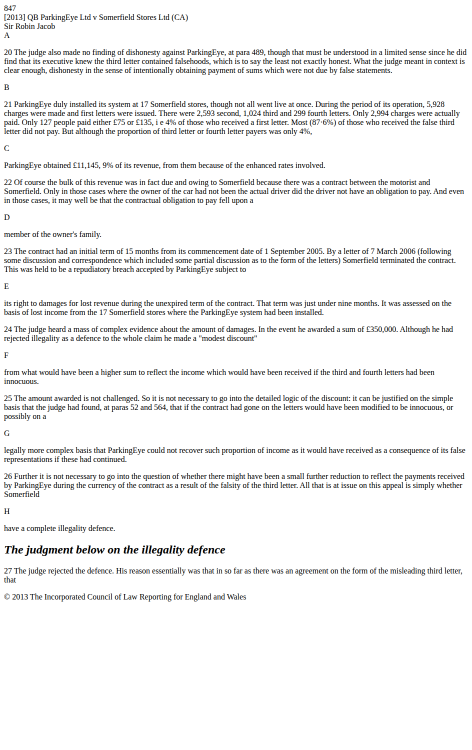847
[2013] QB ParkingEye Ltd v Somerfield Stores Ltd (CA)
Sir Robin Jacob
A
20 The judge also made no finding of dishonesty against ParkingEye, at para 489, though that must be understood in a limited sense since he did find that its executive knew the third letter contained falsehoods, which is to say the least not exactly honest. What the judge meant in context is clear enough, dishonesty in the sense of intentionally obtaining payment of sums which were not due by false statements.
B
21 ParkingEye duly installed its system at 17 Somerfield stores, though not all went live at once. During the period of its operation, 5,928 charges were made and first letters were issued. There were 2,593 second, 1,024 third and 299 fourth letters. Only 2,994 charges were actually paid. Only 127 people paid either £75 or £135, i e 4% of those who received a first letter. Most (87·6%) of those who received the false third letter did not pay. But although the proportion of third letter or fourth letter payers was only 4%,
C
ParkingEye obtained £11,145, 9% of its revenue, from them because of the enhanced rates involved.
22 Of course the bulk of this revenue was in fact due and owing to Somerfield because there was a contract between the motorist and Somerfield. Only in those cases where the owner of the car had not been the actual driver did the driver not have an obligation to pay. And even in those cases, it may well be that the contractual obligation to pay fell upon a
D
member of the owner's family.
23 The contract had an initial term of 15 months from its commencement date of 1 September 2005. By a letter of 7 March 2006 (following some discussion and correspondence which included some partial discussion as to the form of the letters) Somerfield terminated the contract. This was held to be a repudiatory breach accepted by ParkingEye subject to
E
its right to damages for lost revenue during the unexpired term of the contract. That term was just under nine months. It was assessed on the basis of lost income from the 17 Somerfield stores where the ParkingEye system had been installed.
24 The judge heard a mass of complex evidence about the amount of damages. In the event he awarded a sum of £350,000. Although he had rejected illegality as a defence to the whole claim he made a "modest discount"
F
from what would have been a higher sum to reflect the income which would have been received if the third and fourth letters had been innocuous.
25 The amount awarded is not challenged. So it is not necessary to go into the detailed logic of the discount: it can be justified on the simple basis that the judge had found, at paras 52 and 564, that if the contract had gone on the letters would have been modified to be innocuous, or possibly on a
G
legally more complex basis that ParkingEye could not recover such proportion of income as it would have received as a consequence of its false representations if these had continued.
26 Further it is not necessary to go into the question of whether there might have been a small further reduction to reflect the payments received by ParkingEye during the currency of the contract as a result of the falsity of the third letter. All that is at issue on this appeal is simply whether Somerfield
H
have a complete illegality defence.
The judgment below on the illegality defence
27 The judge rejected the defence. His reason essentially was that in so far as there was an agreement on the form of the misleading third letter, that
© 2013 The Incorporated Council of Law Reporting for England and Wales